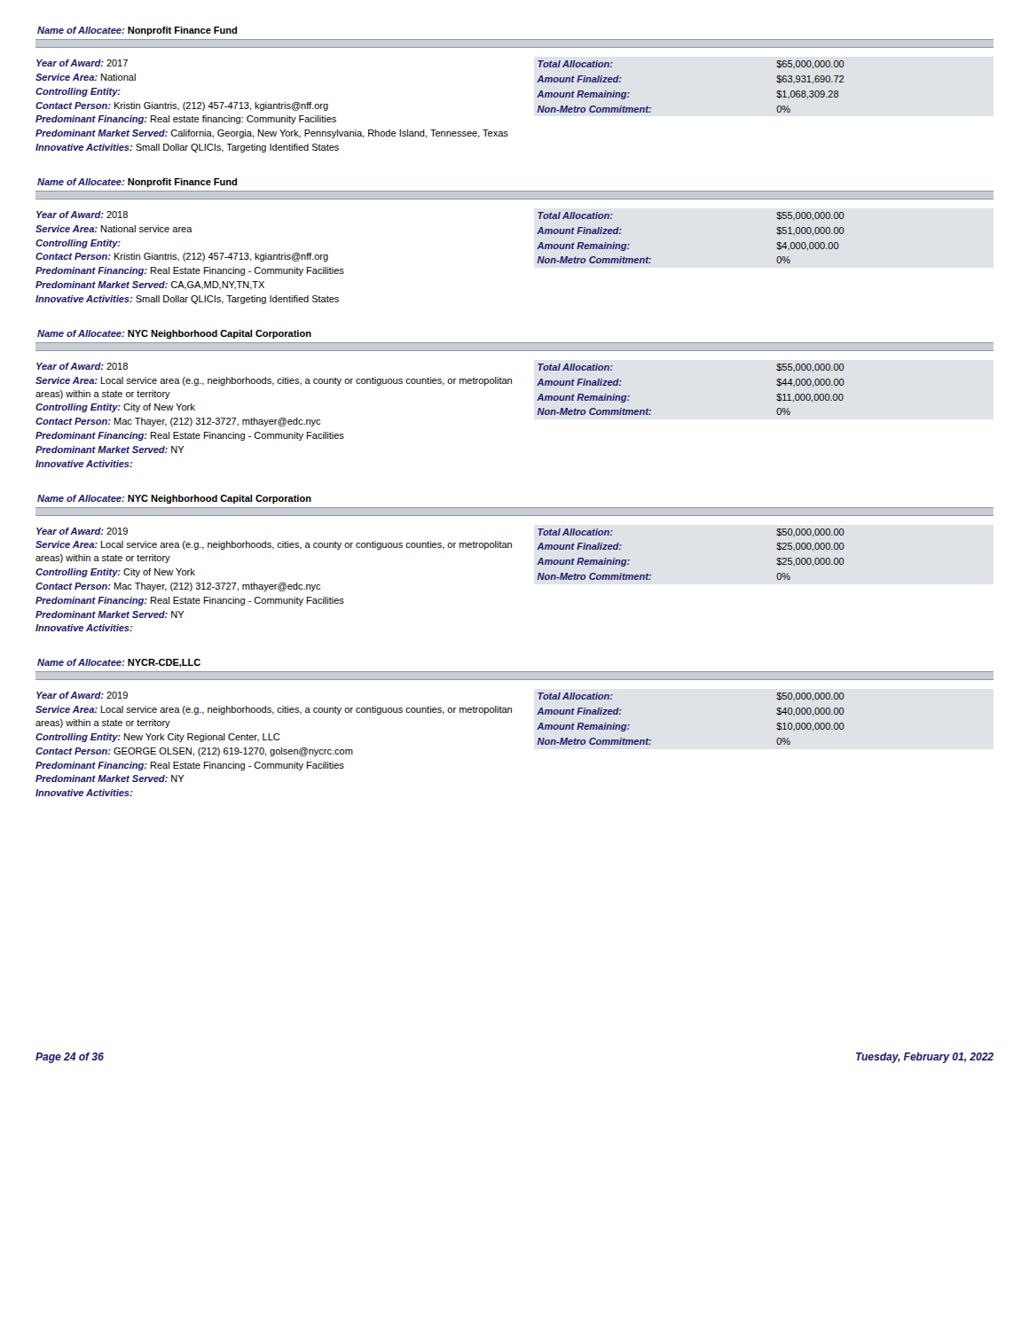Name of Allocatee: Nonprofit Finance Fund
| Year of Award: 2017 Service Area: National Controlling Entity: Contact Person: Kristin Giantris, (212) 457-4713, kgiantris@nff.org Predominant Financing: Real estate financing: Community Facilities Predominant Market Served: California, Georgia, New York, Pennsylvania, Rhode Island, Tennessee, Texas Innovative Activities: Small Dollar QLICIs, Targeting Identified States | / Total Allocation: / $65,000,000.00 / / Amount Finalized: / $63,931,690.72 / / Amount Remaining: / $1,068,309.28 / / Non-Metro Commitment: / 0% / |
Name of Allocatee: Nonprofit Finance Fund
| Year of Award: 2018 Service Area: National service area Controlling Entity: Contact Person: Kristin Giantris, (212) 457-4713, kgiantris@nff.org Predominant Financing: Real Estate Financing - Community Facilities Predominant Market Served: CA,GA,MD,NY,TN,TX Innovative Activities: Small Dollar QLICIs, Targeting Identified States | / Total Allocation: / $55,000,000.00 / / Amount Finalized: / $51,000,000.00 / / Amount Remaining: / $4,000,000.00 / / Non-Metro Commitment: / 0% / |
Name of Allocatee: NYC Neighborhood Capital Corporation
| Year of Award: 2018 Service Area: Local service area (e.g., neighborhoods, cities, a county or contiguous counties, or metropolitan areas) within a state or territory Controlling Entity: City of New York Contact Person: Mac Thayer, (212) 312-3727, mthayer@edc.nyc Predominant Financing: Real Estate Financing - Community Facilities Predominant Market Served: NY Innovative Activities: | / Total Allocation: / $55,000,000.00 / / Amount Finalized: / $44,000,000.00 / / Amount Remaining: / $11,000,000.00 / / Non-Metro Commitment: / 0% / |
Name of Allocatee: NYC Neighborhood Capital Corporation
| Year of Award: 2019 Service Area: Local service area (e.g., neighborhoods, cities, a county or contiguous counties, or metropolitan areas) within a state or territory Controlling Entity: City of New York Contact Person: Mac Thayer, (212) 312-3727, mthayer@edc.nyc Predominant Financing: Real Estate Financing - Community Facilities Predominant Market Served: NY Innovative Activities: | / Total Allocation: / $50,000,000.00 / / Amount Finalized: / $25,000,000.00 / / Amount Remaining: / $25,000,000.00 / / Non-Metro Commitment: / 0% / |
Name of Allocatee: NYCR-CDE,LLC
| Year of Award: 2019 Service Area: Local service area (e.g., neighborhoods, cities, a county or contiguous counties, or metropolitan areas) within a state or territory Controlling Entity: New York City Regional Center, LLC Contact Person: GEORGE OLSEN, (212) 619-1270, golsen@nycrc.com Predominant Financing: Real Estate Financing - Community Facilities Predominant Market Served: NY Innovative Activities: | / Total Allocation: / $50,000,000.00 / / Amount Finalized: / $40,000,000.00 / / Amount Remaining: / $10,000,000.00 / / Non-Metro Commitment: / 0% / |
Page 24 of 36 Tuesday, February 01, 2022